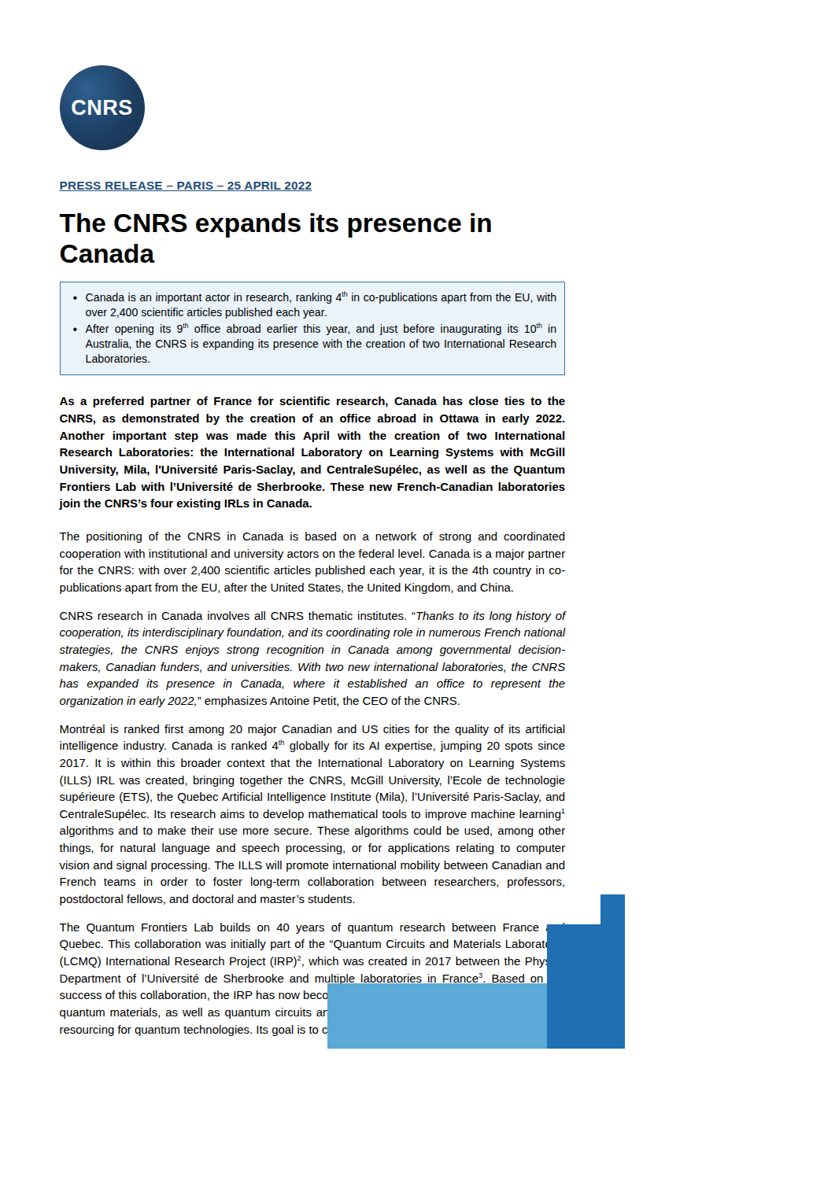CNRS
PRESS RELEASE – PARIS – 25 APRIL 2022
The CNRS expands its presence in Canada
Canada is an important actor in research, ranking 4th in co-publications apart from the EU, with over 2,400 scientific articles published each year.
After opening its 9th office abroad earlier this year, and just before inaugurating its 10th in Australia, the CNRS is expanding its presence with the creation of two International Research Laboratories.
As a preferred partner of France for scientific research, Canada has close ties to the CNRS, as demonstrated by the creation of an office abroad in Ottawa in early 2022. Another important step was made this April with the creation of two International Research Laboratories: the International Laboratory on Learning Systems with McGill University, Mila, l'Université Paris-Saclay, and CentraleSupélec, as well as the Quantum Frontiers Lab with l’Université de Sherbrooke. These new French-Canadian laboratories join the CNRS’s four existing IRLs in Canada.
The positioning of the CNRS in Canada is based on a network of strong and coordinated cooperation with institutional and university actors on the federal level. Canada is a major partner for the CNRS: with over 2,400 scientific articles published each year, it is the 4th country in co-publications apart from the EU, after the United States, the United Kingdom, and China.
CNRS research in Canada involves all CNRS thematic institutes. “Thanks to its long history of cooperation, its interdisciplinary foundation, and its coordinating role in numerous French national strategies, the CNRS enjoys strong recognition in Canada among governmental decision-makers, Canadian funders, and universities. With two new international laboratories, the CNRS has expanded its presence in Canada, where it established an office to represent the organization in early 2022,” emphasizes Antoine Petit, the CEO of the CNRS.
Montréal is ranked first among 20 major Canadian and US cities for the quality of its artificial intelligence industry. Canada is ranked 4th globally for its AI expertise, jumping 20 spots since 2017. It is within this broader context that the International Laboratory on Learning Systems (ILLS) IRL was created, bringing together the CNRS, McGill University, l’Ecole de technologie supérieure (ETS), the Quebec Artificial Intelligence Institute (Mila), l’Université Paris-Saclay, and CentraleSupélec. Its research aims to develop mathematical tools to improve machine learning1 algorithms and to make their use more secure. These algorithms could be used, among other things, for natural language and speech processing, or for applications relating to computer vision and signal processing. The ILLS will promote international mobility between Canadian and French teams in order to foster long-term collaboration between researchers, professors, postdoctoral fellows, and doctoral and master’s students.
The Quantum Frontiers Lab builds on 40 years of quantum research between France and Quebec. This collaboration was initially part of the “Quantum Circuits and Materials Laboratory” (LCMQ) International Research Project (IRP)2, which was created in 2017 between the Physics Department of l’Université de Sherbrooke and multiple laboratories in France3. Based on the success of this collaboration, the IRP has now become an IRL4, with two major research focuses: quantum materials, as well as quantum circuits and devices, with a view to providing scientific resourcing for quantum technologies. Its goal is to conduct